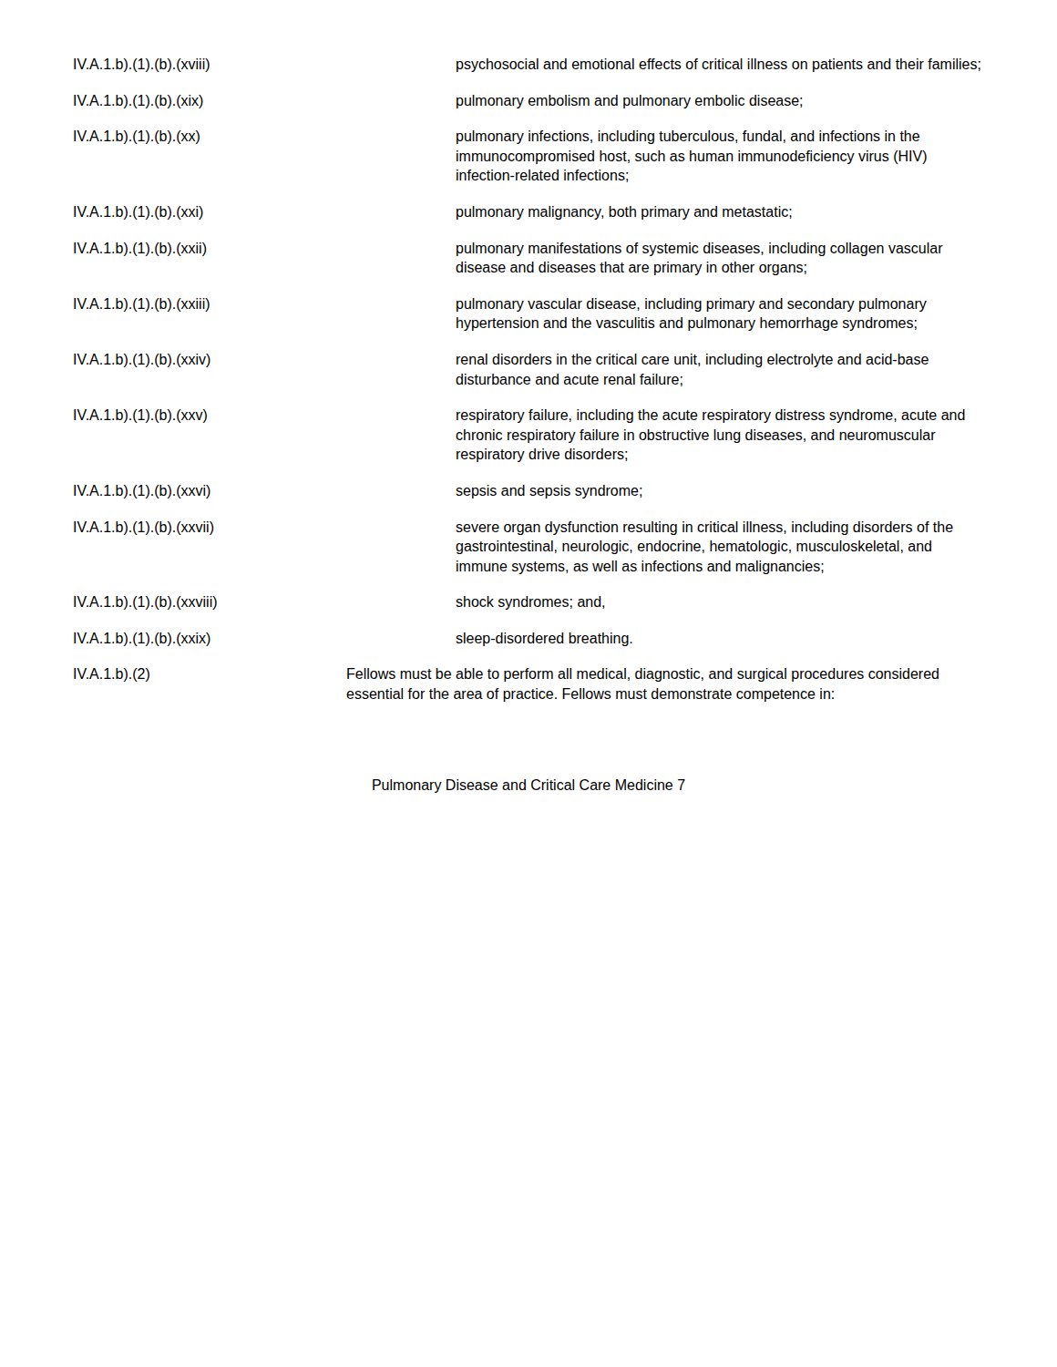| IV.A.1.b).(1).(b).(xviii) | | psychosocial and emotional effects of critical illness on patients and their families; |
| IV.A.1.b).(1).(b).(xix) | | pulmonary embolism and pulmonary embolic disease; |
| IV.A.1.b).(1).(b).(xx) | | pulmonary infections, including tuberculous, fundal, and infections in the immunocompromised host, such as human immunodeficiency virus (HIV) infection-related infections; |
| IV.A.1.b).(1).(b).(xxi) | | pulmonary malignancy, both primary and metastatic; |
| IV.A.1.b).(1).(b).(xxii) | | pulmonary manifestations of systemic diseases, including collagen vascular disease and diseases that are primary in other organs; |
| IV.A.1.b).(1).(b).(xxiii) | | pulmonary vascular disease, including primary and secondary pulmonary hypertension and the vasculitis and pulmonary hemorrhage syndromes; |
| IV.A.1.b).(1).(b).(xxiv) | | renal disorders in the critical care unit, including electrolyte and acid-base disturbance and acute renal failure; |
| IV.A.1.b).(1).(b).(xxv) | | respiratory failure, including the acute respiratory distress syndrome, acute and chronic respiratory failure in obstructive lung diseases, and neuromuscular respiratory drive disorders; |
| IV.A.1.b).(1).(b).(xxvi) | | sepsis and sepsis syndrome; |
| IV.A.1.b).(1).(b).(xxvii) | | severe organ dysfunction resulting in critical illness, including disorders of the gastrointestinal, neurologic, endocrine, hematologic, musculoskeletal, and immune systems, as well as infections and malignancies; |
| IV.A.1.b).(1).(b).(xxviii) | | shock syndromes; and, |
| IV.A.1.b).(1).(b).(xxix) | | sleep-disordered breathing. |
| IV.A.1.b).(2) | Fellows must be able to perform all medical, diagnostic, and surgical procedures considered essential for the area of practice. Fellows must demonstrate competence in: |
Pulmonary Disease and Critical Care Medicine 7